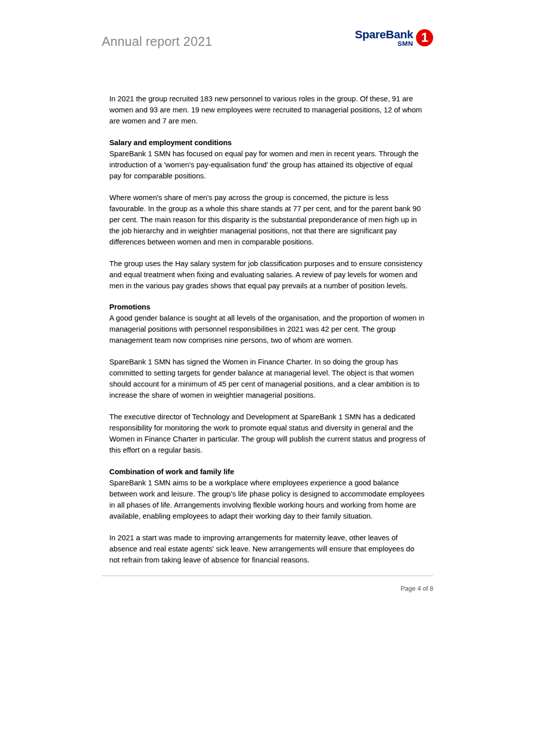Annual report 2021
SpareBank SMN
1
In 2021 the group recruited 183 new personnel to various roles in the group. Of these, 91 are women and 93 are men. 19 new employees were recruited to managerial positions, 12 of whom are women and 7 are men.
Salary and employment conditions
SpareBank 1 SMN has focused on equal pay for women and men in recent years. Through the introduction of a 'women's pay-equalisation fund' the group has attained its objective of equal pay for comparable positions.
Where women's share of men's pay across the group is concerned, the picture is less favourable. In the group as a whole this share stands at 77 per cent, and for the parent bank 90 per cent. The main reason for this disparity is the substantial preponderance of men high up in the job hierarchy and in weightier managerial positions, not that there are significant pay differences between women and men in comparable positions.
The group uses the Hay salary system for job classification purposes and to ensure consistency and equal treatment when fixing and evaluating salaries. A review of pay levels for women and men in the various pay grades shows that equal pay prevails at a number of position levels.
Promotions
A good gender balance is sought at all levels of the organisation, and the proportion of women in managerial positions with personnel responsibilities in 2021 was 42 per cent. The group management team now comprises nine persons, two of whom are women.
SpareBank 1 SMN has signed the Women in Finance Charter. In so doing the group has committed to setting targets for gender balance at managerial level. The object is that women should account for a minimum of 45 per cent of managerial positions, and a clear ambition is to increase the share of women in weightier managerial positions.
The executive director of Technology and Development at SpareBank 1 SMN has a dedicated responsibility for monitoring the work to promote equal status and diversity in general and the Women in Finance Charter in particular. The group will publish the current status and progress of this effort on a regular basis.
Combination of work and family life
SpareBank 1 SMN aims to be a workplace where employees experience a good balance between work and leisure. The group's life phase policy is designed to accommodate employees in all phases of life. Arrangements involving flexible working hours and working from home are available, enabling employees to adapt their working day to their family situation.
In 2021 a start was made to improving arrangements for maternity leave, other leaves of absence and real estate agents' sick leave. New arrangements will ensure that employees do not refrain from taking leave of absence for financial reasons.
Page 4 of 8